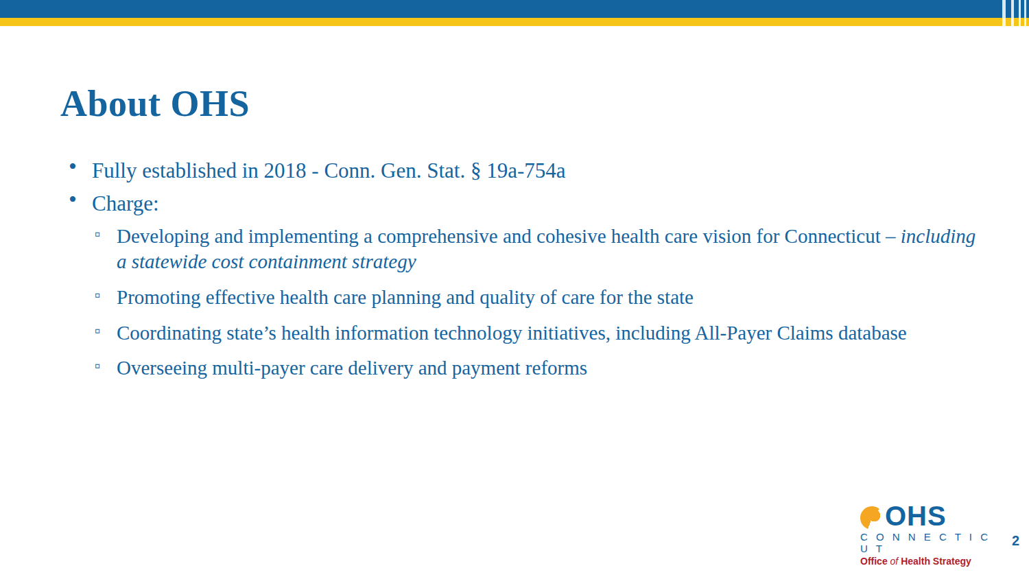About OHS
Fully established in 2018 - Conn. Gen. Stat. § 19a-754a
Charge:
Developing and implementing a comprehensive and cohesive health care vision for Connecticut – including a statewide cost containment strategy
Promoting effective health care planning and quality of care for the state
Coordinating state’s health information technology initiatives, including All-Payer Claims database
Overseeing multi-payer care delivery and payment reforms
2
OHS
C O N N E C T I C U T
Office of Health Strategy